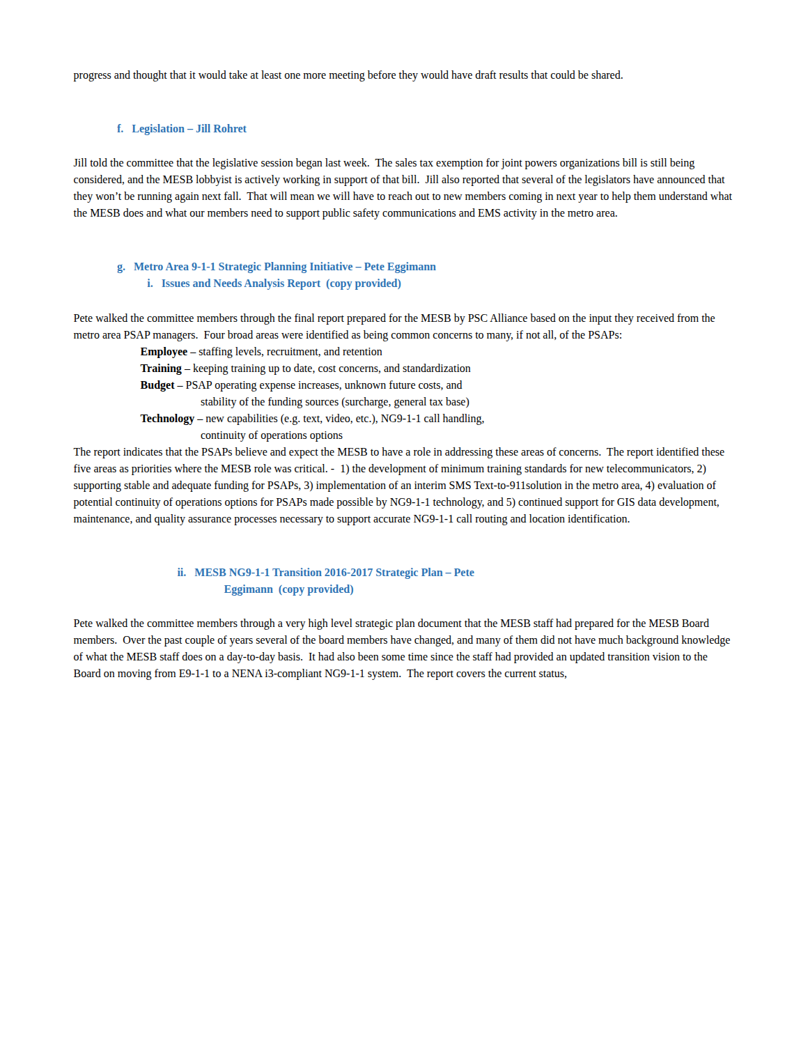progress and thought that it would take at least one more meeting before they would have draft results that could be shared.
f. Legislation – Jill Rohret
Jill told the committee that the legislative session began last week. The sales tax exemption for joint powers organizations bill is still being considered, and the MESB lobbyist is actively working in support of that bill. Jill also reported that several of the legislators have announced that they won’t be running again next fall. That will mean we will have to reach out to new members coming in next year to help them understand what the MESB does and what our members need to support public safety communications and EMS activity in the metro area.
g. Metro Area 9-1-1 Strategic Planning Initiative – Pete Eggimann
i. Issues and Needs Analysis Report (copy provided)
Pete walked the committee members through the final report prepared for the MESB by PSC Alliance based on the input they received from the metro area PSAP managers. Four broad areas were identified as being common concerns to many, if not all, of the PSAPs:
Employee – staffing levels, recruitment, and retention
Training – keeping training up to date, cost concerns, and standardization
Budget – PSAP operating expense increases, unknown future costs, and
stability of the funding sources (surcharge, general tax base)
Technology – new capabilities (e.g. text, video, etc.), NG9-1-1 call handling,
continuity of operations options
The report indicates that the PSAPs believe and expect the MESB to have a role in addressing these areas of concerns. The report identified these five areas as priorities where the MESB role was critical. - 1) the development of minimum training standards for new telecommunicators, 2) supporting stable and adequate funding for PSAPs, 3) implementation of an interim SMS Text-to-911solution in the metro area, 4) evaluation of potential continuity of operations options for PSAPs made possible by NG9-1-1 technology, and 5) continued support for GIS data development, maintenance, and quality assurance processes necessary to support accurate NG9-1-1 call routing and location identification.
ii. MESB NG9-1-1 Transition 2016-2017 Strategic Plan – Pete
Eggimann (copy provided)
Pete walked the committee members through a very high level strategic plan document that the MESB staff had prepared for the MESB Board members. Over the past couple of years several of the board members have changed, and many of them did not have much background knowledge of what the MESB staff does on a day-to-day basis. It had also been some time since the staff had provided an updated transition vision to the Board on moving from E9-1-1 to a NENA i3-compliant NG9-1-1 system. The report covers the current status,